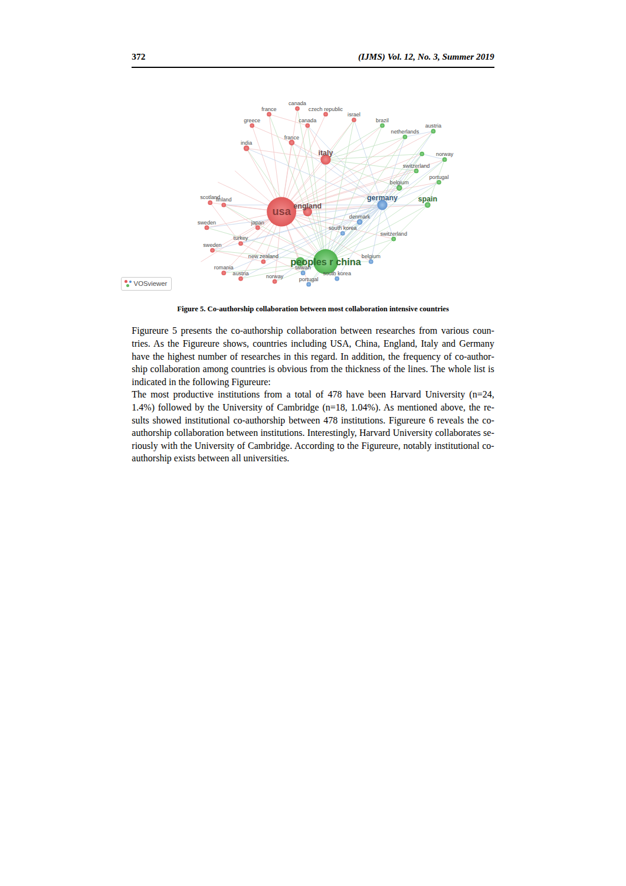372 (IJMS) Vol. 12, No. 3, Summer 2019
usa peoples r china italy germany england denmark belgium switzerland netherlands brazil israel czech republic canada france greece india finland scotland japan turkey sweden new zealand romania taiwan south korea spain portugal norway austria switzerland belgium south korea portugal norway austria sweden france canada
VOSviewer
Figure 5. Co-authorship collaboration between most collaboration intensive countries
Figureure 5 presents the co-authorship collaboration between researches from various countries. As the Figureure shows, countries including USA, China, England, Italy and Germany have the highest number of researches in this regard. In addition, the frequency of co-authorship collaboration among countries is obvious from the thickness of the lines. The whole list is indicated in the following Figureure:
The most productive institutions from a total of 478 have been Harvard University (n=24, 1.4%) followed by the University of Cambridge (n=18, 1.04%). As mentioned above, the results showed institutional co-authorship between 478 institutions. Figureure 6 reveals the co-authorship collaboration between institutions. Interestingly, Harvard University collaborates seriously with the University of Cambridge. According to the Figureure, notably institutional co-authorship exists between all universities.